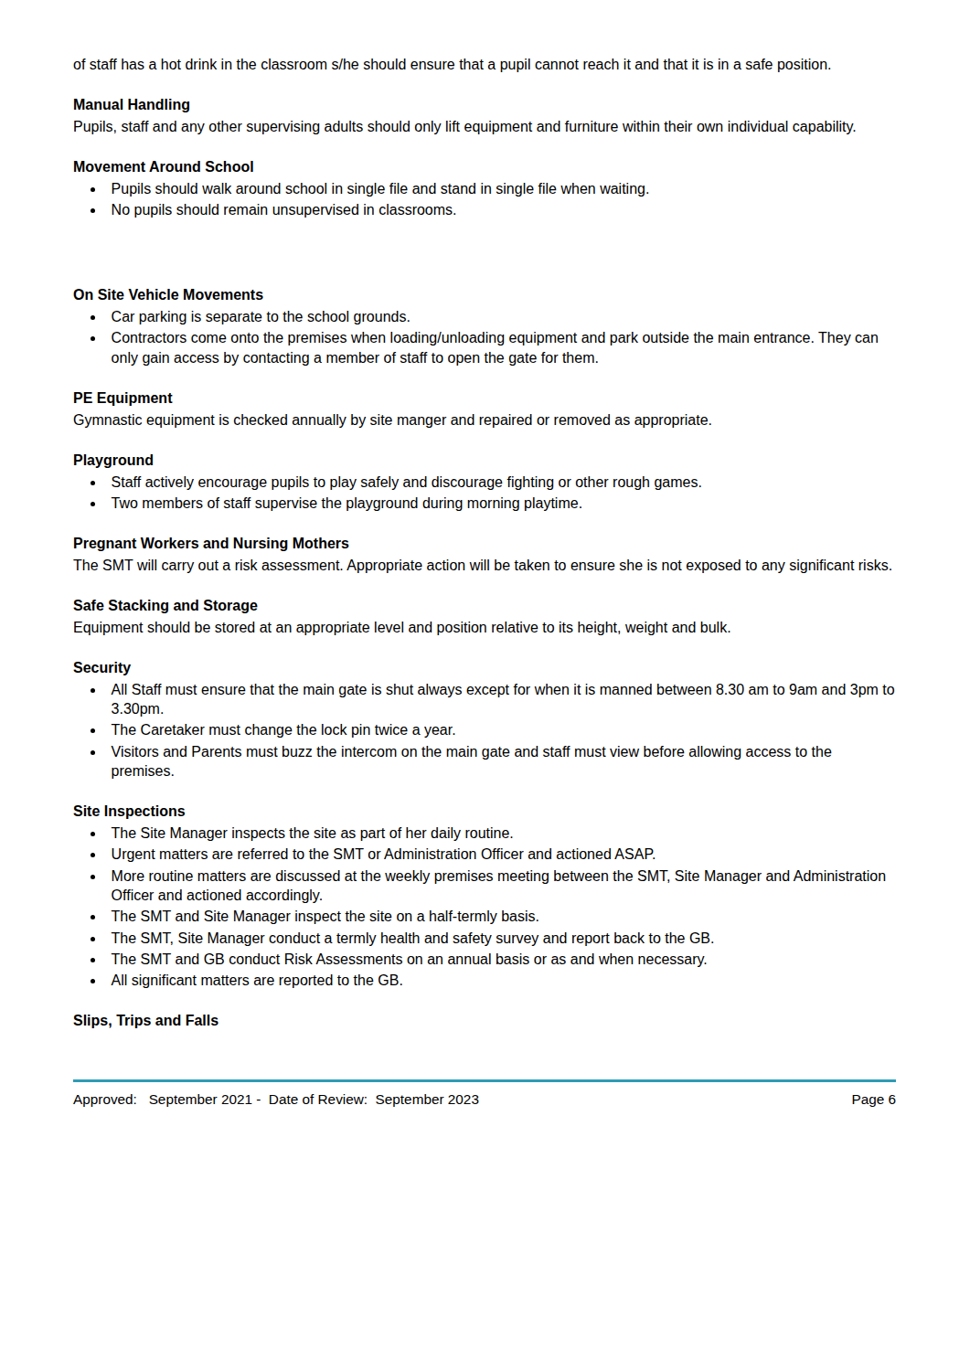of staff has a hot drink in the classroom s/he should ensure that a pupil cannot reach it and that it is in a safe position.
Manual Handling
Pupils, staff and any other supervising adults should only lift equipment and furniture within their own individual capability.
Movement Around School
Pupils should walk around school in single file and stand in single file when waiting.
No pupils should remain unsupervised in classrooms.
On Site Vehicle Movements
Car parking is separate to the school grounds.
Contractors come onto the premises when loading/unloading equipment and park outside the main entrance. They can only gain access by contacting a member of staff to open the gate for them.
PE Equipment
Gymnastic equipment is checked annually by site manger and repaired or removed as appropriate.
Playground
Staff actively encourage pupils to play safely and discourage fighting or other rough games.
Two members of staff supervise the playground during morning playtime.
Pregnant Workers and Nursing Mothers
The SMT will carry out a risk assessment. Appropriate action will be taken to ensure she is not exposed to any significant risks.
Safe Stacking and Storage
Equipment should be stored at an appropriate level and position relative to its height, weight and bulk.
Security
All Staff must ensure that the main gate is shut always except for when it is manned between 8.30 am to 9am and 3pm to 3.30pm.
The Caretaker must change the lock pin twice a year.
Visitors and Parents must buzz the intercom on the main gate and staff must view before allowing access to the premises.
Site Inspections
The Site Manager inspects the site as part of her daily routine.
Urgent matters are referred to the SMT or Administration Officer and actioned ASAP.
More routine matters are discussed at the weekly premises meeting between the SMT, Site Manager and Administration Officer and actioned accordingly.
The SMT and Site Manager inspect the site on a half-termly basis.
The SMT, Site Manager conduct a termly health and safety survey and report back to the GB.
The SMT and GB conduct Risk Assessments on an annual basis or as and when necessary.
All significant matters are reported to the GB.
Slips, Trips and Falls
Approved: September 2021 - Date of Review: September 2023
Page 6